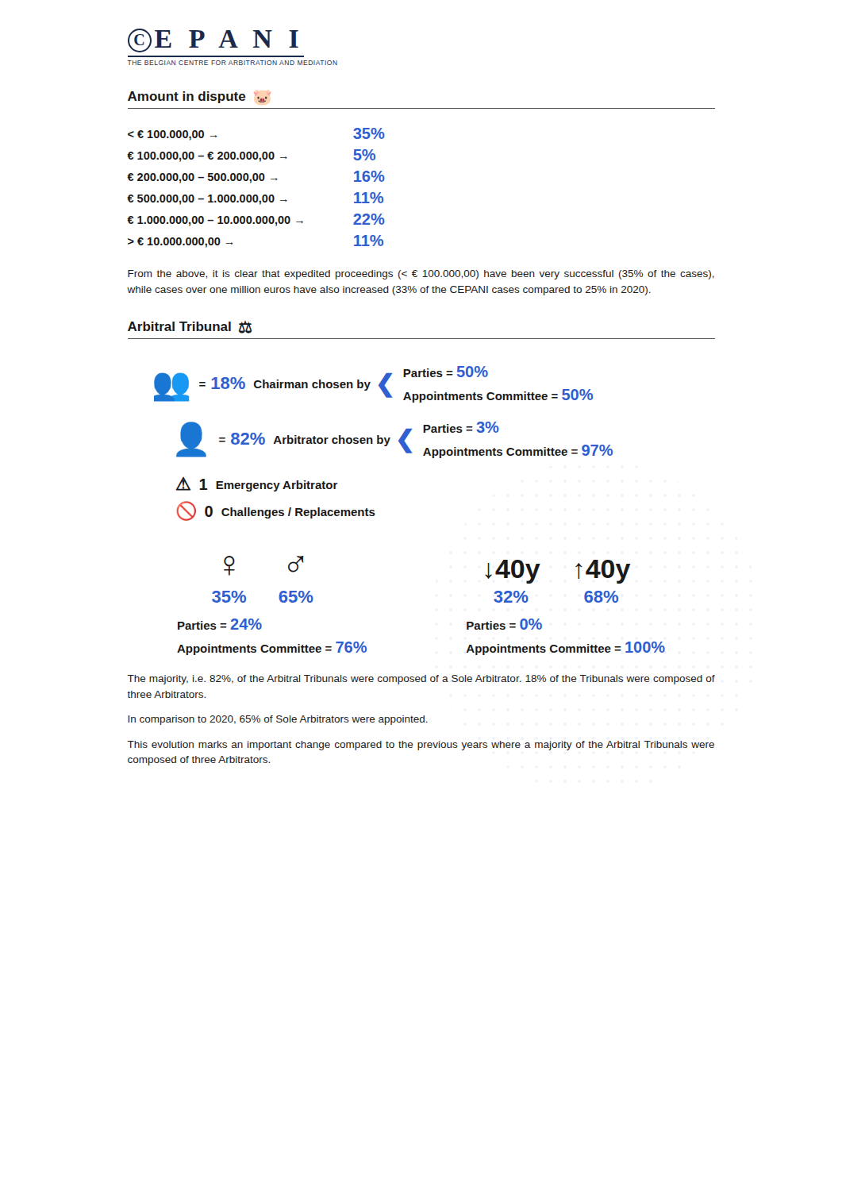CE P A N I
The Belgian Centre for Arbitration and Mediation
Amount in dispute 🐷
| < € 100.000,00 → | 35% |
| € 100.000,00 – € 200.000,00 → | 5% |
| € 200.000,00 – 500.000,00 → | 16% |
| € 500.000,00 – 1.000.000,00 → | 11% |
| € 1.000.000,00 – 10.000.000,00 → | 22% |
| > € 10.000.000,00 → | 11% |
From the above, it is clear that expedited proceedings (< € 100.000,00) have been very successful (35% of the cases), while cases over one million euros have also increased (33% of the CEPANI cases compared to 25% in 2020).
Arbitral Tribunal ⚖
👥 = 18% Chairman chosen by ❮
Parties = 50%
Appointments Committee = 50%
👤 = 82% Arbitrator chosen by ❮
Parties = 3%
Appointments Committee = 97%
⚠ 1 Emergency Arbitrator
🚫 0 Challenges / Replacements
♀
35%
♂
65%
↓40y
32%
↑40y
68%
Parties = 24%
Appointments Committee = 76%
Parties = 0%
Appointments Committee = 100%
The majority, i.e. 82%, of the Arbitral Tribunals were composed of a Sole Arbitrator. 18% of the Tribunals were composed of three Arbitrators.
In comparison to 2020, 65% of Sole Arbitrators were appointed.
This evolution marks an important change compared to the previous years where a majority of the Arbitral Tribunals were composed of three Arbitrators.